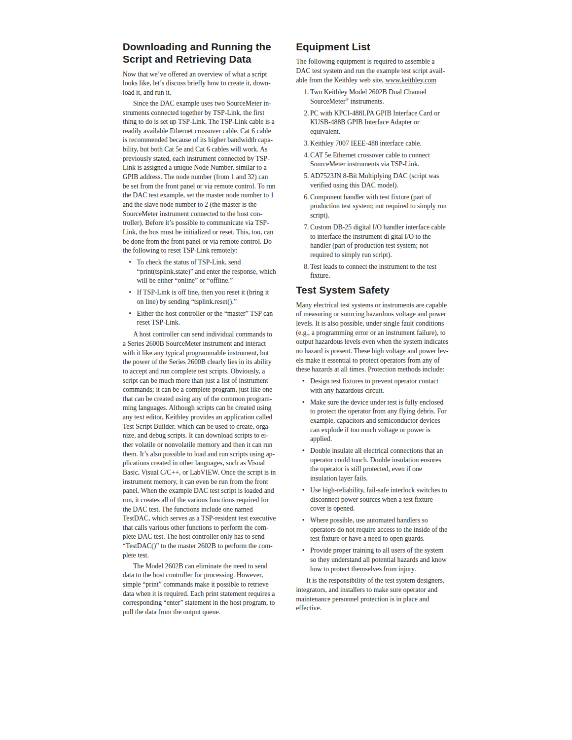Downloading and Running the
Script and Retrieving Data
Now that we’ve offered an overview of what a script looks like, let’s discuss briefly how to create it, download it, and run it.
Since the DAC example uses two SourceMeter instruments connected together by TSP-Link, the first thing to do is set up TSP-Link. The TSP-Link cable is a readily available Ethernet crossover cable. Cat 6 cable is recommended because of its higher bandwidth capability, but both Cat 5e and Cat 6 cables will work. As previously stated, each instrument connected by TSP-Link is assigned a unique Node Number, similar to a GPIB address. The node number (from 1 and 32) can be set from the front panel or via remote control. To run the DAC test example, set the master node number to 1 and the slave node number to 2 (the master is the SourceMeter instrument connected to the host controller). Before it’s possible to communicate via TSP-Link, the bus must be initialized or reset. This, too, can be done from the front panel or via remote control. Do the following to reset TSP-Link remotely:
To check the status of TSP-Link, send “print(tsplink.state)” and enter the response, which will be either “online” or “offline.”
If TSP-Link is off line, then you reset it (bring it on line) by sending “tsplink.reset().”
Either the host controller or the “master” TSP can reset TSP-Link.
A host controller can send individual commands to a Series 2600B SourceMeter instrument and interact with it like any typical programmable instrument, but the power of the Series 2600B clearly lies in its ability to accept and run complete test scripts. Obviously, a script can be much more than just a list of instrument commands; it can be a complete program, just like one that can be created using any of the common programming languages. Although scripts can be created using any text editor, Keithley provides an application called Test Script Builder, which can be used to create, organize, and debug scripts. It can download scripts to either volatile or nonvolatile memory and then it can run them. It’s also possible to load and run scripts using applications created in other languages, such as Visual Basic, Visual C/C++, or LabVIEW. Once the script is in instrument memory, it can even be run from the front panel. When the example DAC test script is loaded and run, it creates all of the various functions required for the DAC test. The functions include one named TestDAC, which serves as a TSP-resident test executive that calls various other functions to perform the complete DAC test. The host controller only has to send “TestDAC()” to the master 2602B to perform the complete test.
The Model 2602B can eliminate the need to send data to the host controller for processing. However, simple “print” commands make it possible to retrieve data when it is required. Each print statement requires a corresponding “enter” statement in the host program, to pull the data from the output queue.
Equipment List
The following equipment is required to assemble a DAC test system and run the example test script available from the Keithley web site, www.keithley.com
Two Keithley Model 2602B Dual Channel SourceMeter® instruments.
PC with KPCI-488LPA GPIB Interface Card or KUSB-488B GPIB Interface Adapter or equivalent.
Keithley 7007 IEEE-488 interface cable.
CAT 5e Ethernet crossover cable to connect SourceMeter instruments via TSP-Link.
AD7523JN 8-Bit Multiplying DAC (script was verified using this DAC model).
Component handler with test fixture (part of production test system; not required to simply run script).
Custom DB-25 digital I/O handler interface cable to interface the instrument di gital I/O to the handler (part of production test system; not required to simply run script).
Test leads to connect the instrument to the test fixture.
Test System Safety
Many electrical test systems or instruments are capable of measuring or sourcing hazardous voltage and power levels. It is also possible, under single fault conditions (e.g., a programming error or an instrument failure), to output hazardous levels even when the system indicates no hazard is present. These high voltage and power levels make it essential to protect operators from any of these hazards at all times. Protection methods include:
Design test fixtures to prevent operator contact with any hazardous circuit.
Make sure the device under test is fully enclosed to protect the operator from any flying debris. For example, capacitors and semiconductor devices can explode if too much voltage or power is applied.
Double insulate all electrical connections that an operator could touch. Double insulation ensures the operator is still protected, even if one insulation layer fails.
Use high-reliability, fail-safe interlock switches to disconnect power sources when a test fixture cover is opened.
Where possible, use automated handlers so operators do not require access to the inside of the test fixture or have a need to open guards.
Provide proper training to all users of the system so they understand all potential hazards and know how to protect themselves from injury.
It is the responsibility of the test system designers, integrators, and installers to make sure operator and maintenance personnel protection is in place and effective.